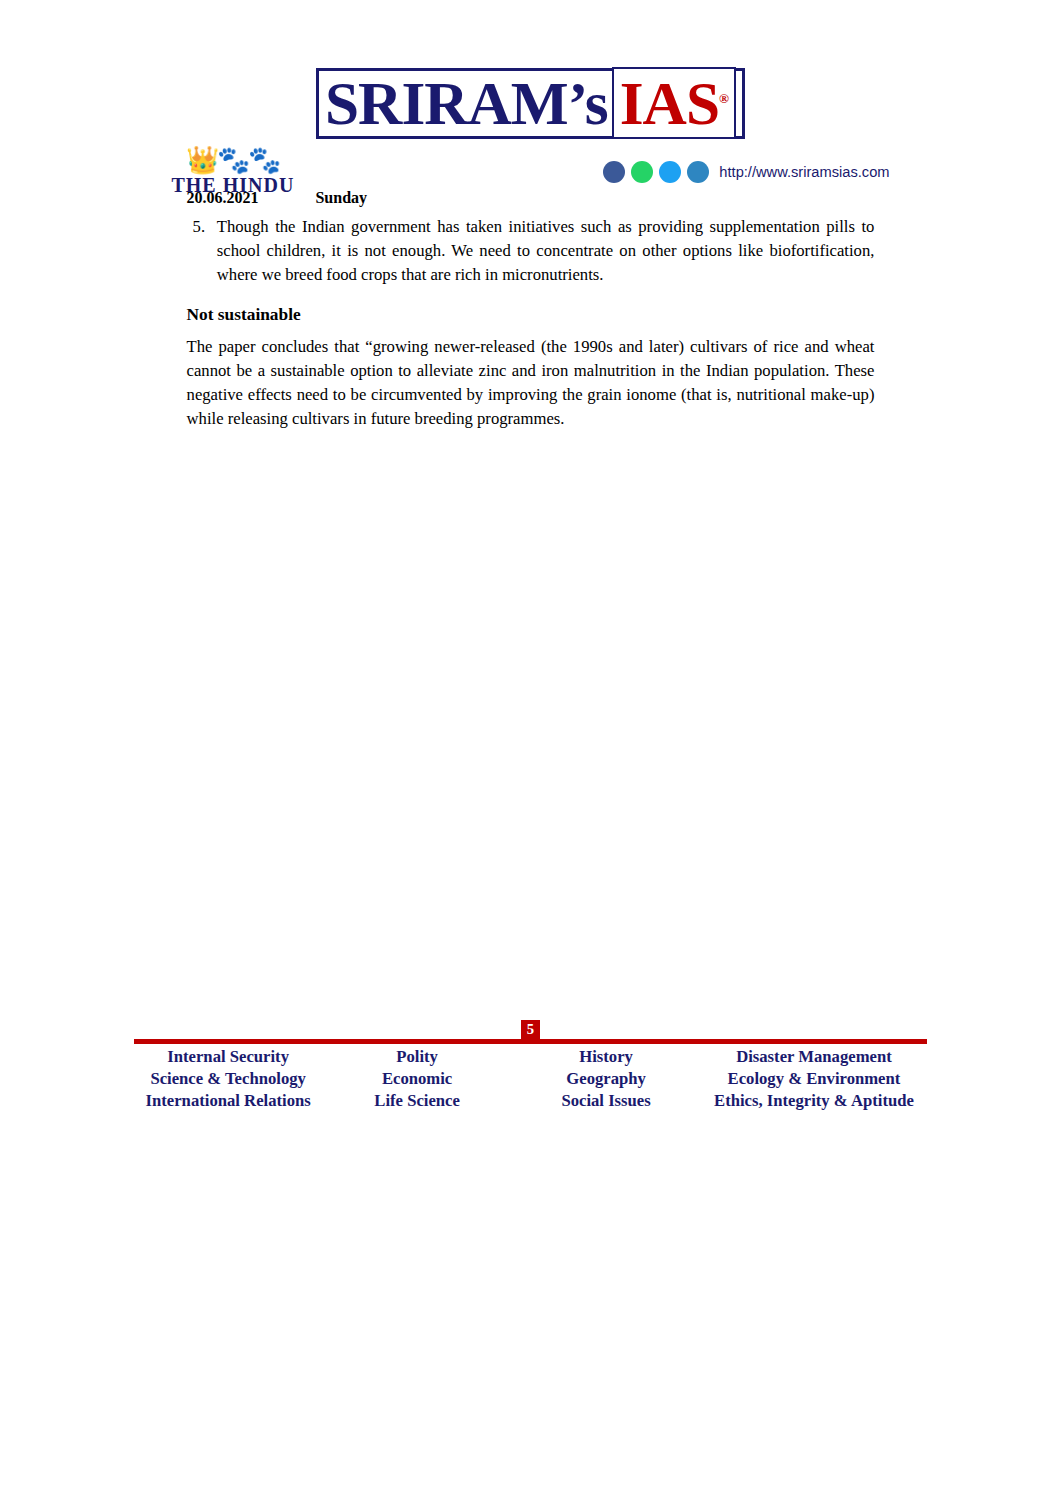SRIRAM’s IAS®
👑🐾🐾
THE HINDU
http://www.sriramsias.com
20.06.2021 Sunday
Though the Indian government has taken initiatives such as providing supplementation pills to school children, it is not enough. We need to concentrate on other options like biofortification, where we breed food crops that are rich in micronutrients.
Not sustainable
The paper concludes that “growing newer-released (the 1990s and later) cultivars of rice and wheat cannot be a sustainable option to alleviate zinc and iron malnutrition in the Indian population. These negative effects need to be circumvented by improving the grain ionome (that is, nutritional make-up) while releasing cultivars in future breeding programmes.
5
Internal Security
Polity
History
Disaster Management
Science & Technology
Economic
Geography
Ecology & Environment
International Relations
Life Science
Social Issues
Ethics, Integrity & Aptitude